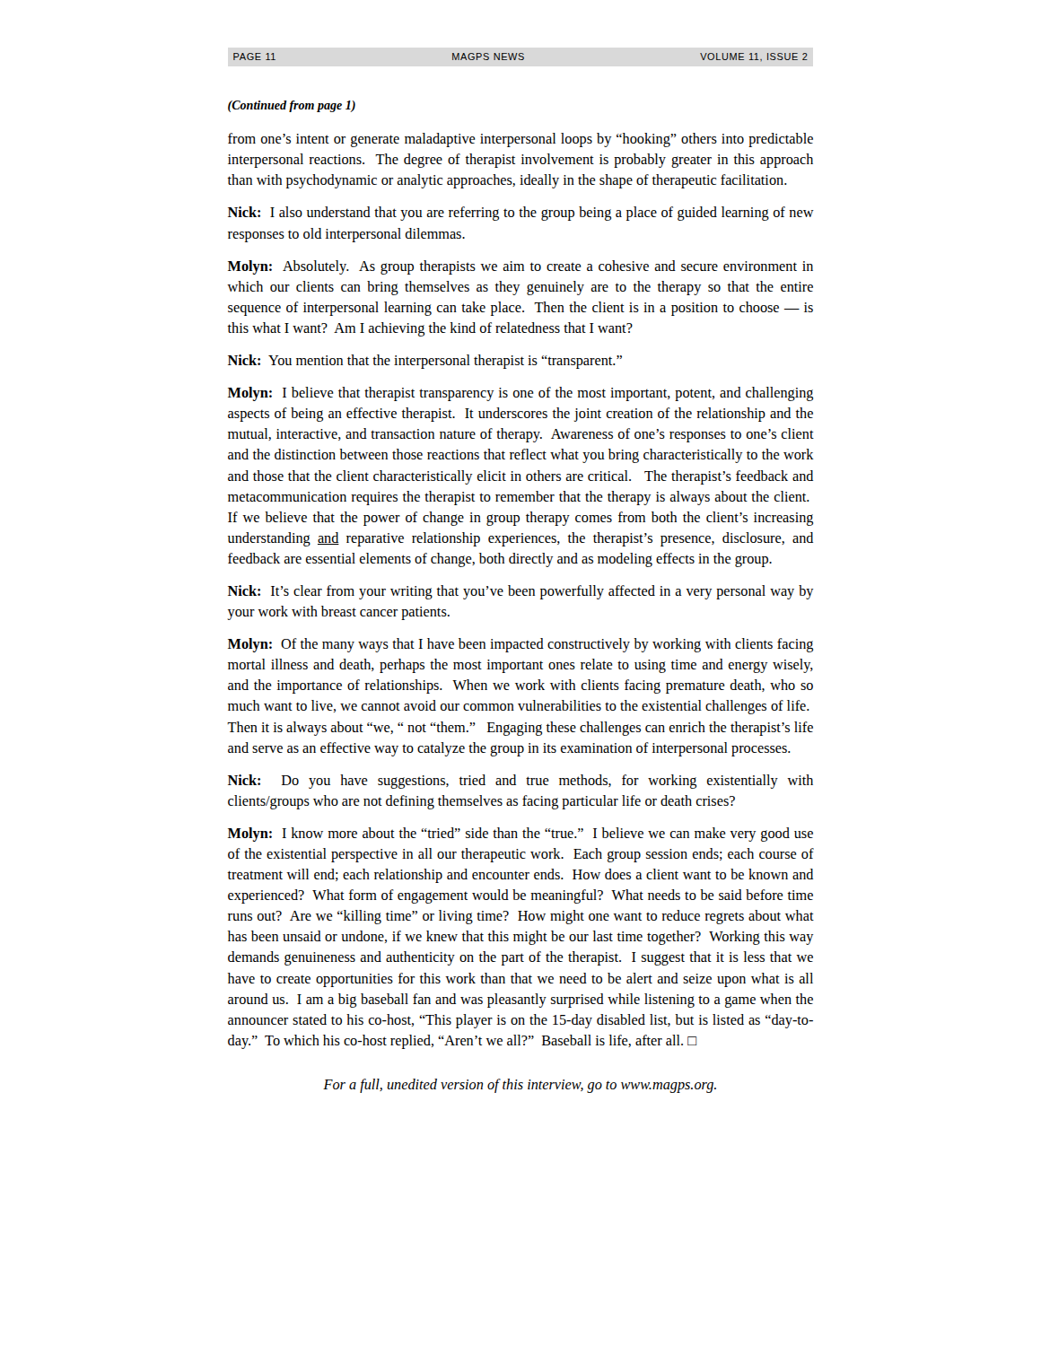PAGE 11 MAGPS NEWS VOLUME 11, ISSUE 2
(Continued from page 1)
from one’s intent or generate maladaptive interpersonal loops by “hooking” others into predictable interpersonal reactions. The degree of therapist involvement is probably greater in this approach than with psychodynamic or analytic approaches, ideally in the shape of therapeutic facilitation.
Nick: I also understand that you are referring to the group being a place of guided learning of new responses to old interpersonal dilemmas.
Molyn: Absolutely. As group therapists we aim to create a cohesive and secure environment in which our clients can bring themselves as they genuinely are to the therapy so that the entire sequence of interpersonal learning can take place. Then the client is in a position to choose — is this what I want? Am I achieving the kind of relatedness that I want?
Nick: You mention that the interpersonal therapist is “transparent.”
Molyn: I believe that therapist transparency is one of the most important, potent, and challenging aspects of being an effective therapist. It underscores the joint creation of the relationship and the mutual, interactive, and transaction nature of therapy. Awareness of one’s responses to one’s client and the distinction between those reactions that reflect what you bring characteristically to the work and those that the client characteristically elicit in others are critical. The therapist’s feedback and metacommunication requires the therapist to remember that the therapy is always about the client. If we believe that the power of change in group therapy comes from both the client’s increasing understanding and reparative relationship experiences, the therapist’s presence, disclosure, and feedback are essential elements of change, both directly and as modeling effects in the group.
Nick: It’s clear from your writing that you’ve been powerfully affected in a very personal way by your work with breast cancer patients.
Molyn: Of the many ways that I have been impacted constructively by working with clients facing mortal illness and death, perhaps the most important ones relate to using time and energy wisely, and the importance of relationships. When we work with clients facing premature death, who so much want to live, we cannot avoid our common vulnerabilities to the existential challenges of life. Then it is always about “we, “ not “them.” Engaging these challenges can enrich the therapist’s life and serve as an effective way to catalyze the group in its examination of interpersonal processes.
Nick: Do you have suggestions, tried and true methods, for working existentially with clients/groups who are not defining themselves as facing particular life or death crises?
Molyn: I know more about the “tried” side than the “true.” I believe we can make very good use of the existential perspective in all our therapeutic work. Each group session ends; each course of treatment will end; each relationship and encounter ends. How does a client want to be known and experienced? What form of engagement would be meaningful? What needs to be said before time runs out? Are we “killing time” or living time? How might one want to reduce regrets about what has been unsaid or undone, if we knew that this might be our last time together? Working this way demands genuineness and authenticity on the part of the therapist. I suggest that it is less that we have to create opportunities for this work than that we need to be alert and seize upon what is all around us. I am a big baseball fan and was pleasantly surprised while listening to a game when the announcer stated to his co-host, “This player is on the 15-day disabled list, but is listed as “day-to-day.” To which his co-host replied, “Aren’t we all?” Baseball is life, after all. □
For a full, unedited version of this interview, go to www.magps.org.